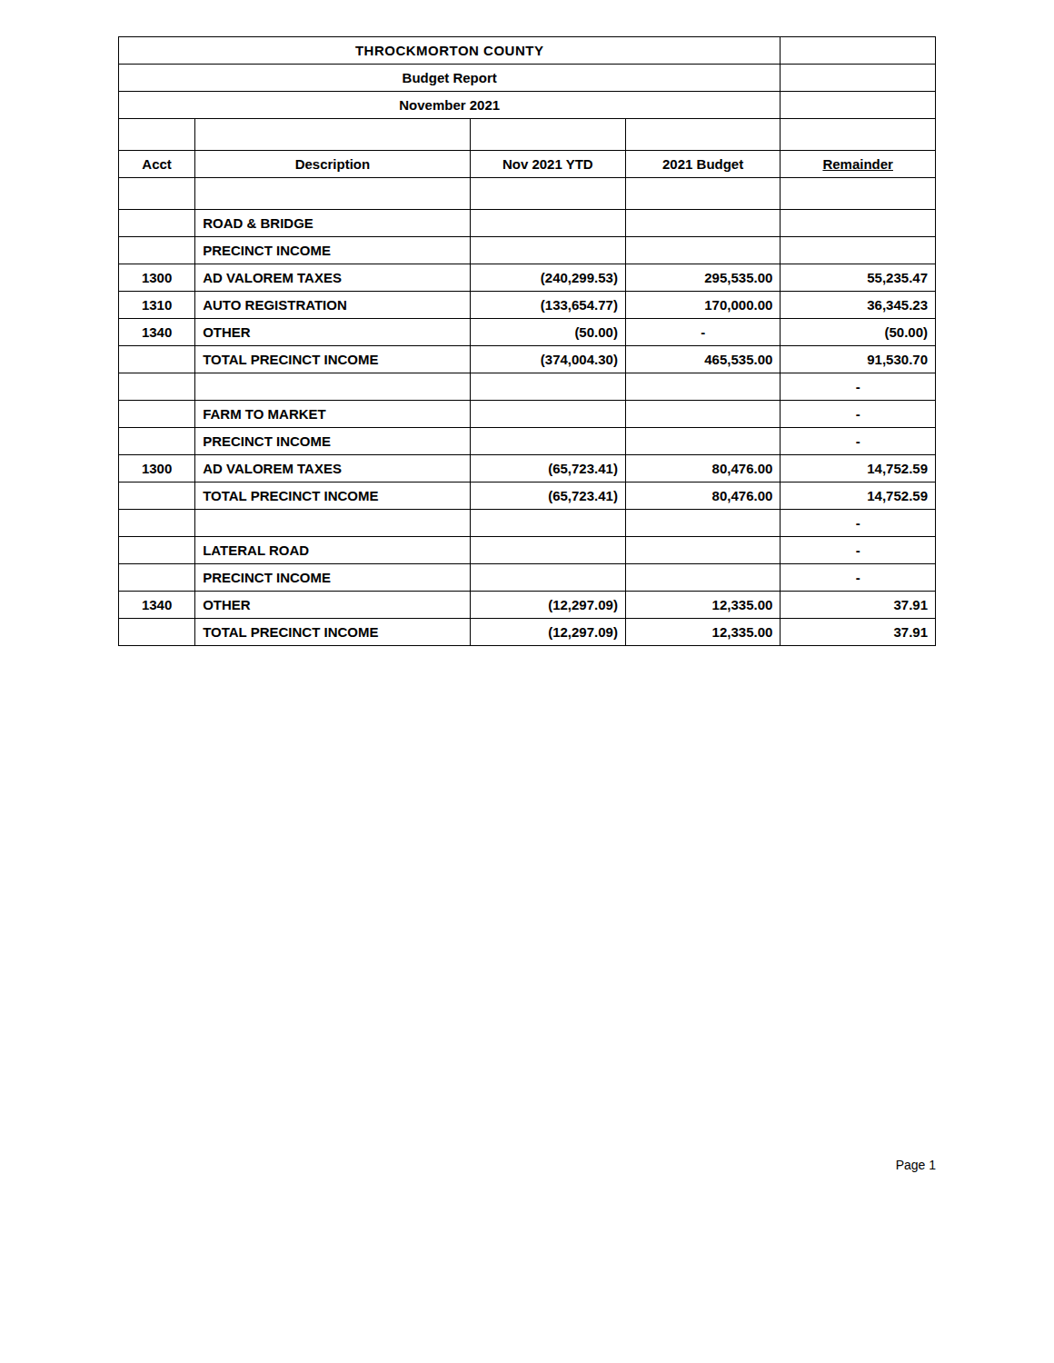| THROCKMORTON COUNTY | |
| Budget Report | |
| November 2021 | |
| Acct | Description | Nov 2021 YTD | 2021 Budget | Remainder |
| | ROAD & BRIDGE | | | |
| | PRECINCT INCOME | | | |
| 1300 | AD VALOREM TAXES | (240,299.53) | 295,535.00 | 55,235.47 |
| 1310 | AUTO REGISTRATION | (133,654.77) | 170,000.00 | 36,345.23 |
| 1340 | OTHER | (50.00) | - | (50.00) |
| | TOTAL PRECINCT INCOME | (374,004.30) | 465,535.00 | 91,530.70 |
| | | | | - |
| | FARM TO MARKET | | | - |
| | PRECINCT INCOME | | | - |
| 1300 | AD VALOREM TAXES | (65,723.41) | 80,476.00 | 14,752.59 |
| | TOTAL PRECINCT INCOME | (65,723.41) | 80,476.00 | 14,752.59 |
| | | | | - |
| | LATERAL ROAD | | | - |
| | PRECINCT INCOME | | | - |
| 1340 | OTHER | (12,297.09) | 12,335.00 | 37.91 |
| | TOTAL PRECINCT INCOME | (12,297.09) | 12,335.00 | 37.91 |
Page 1